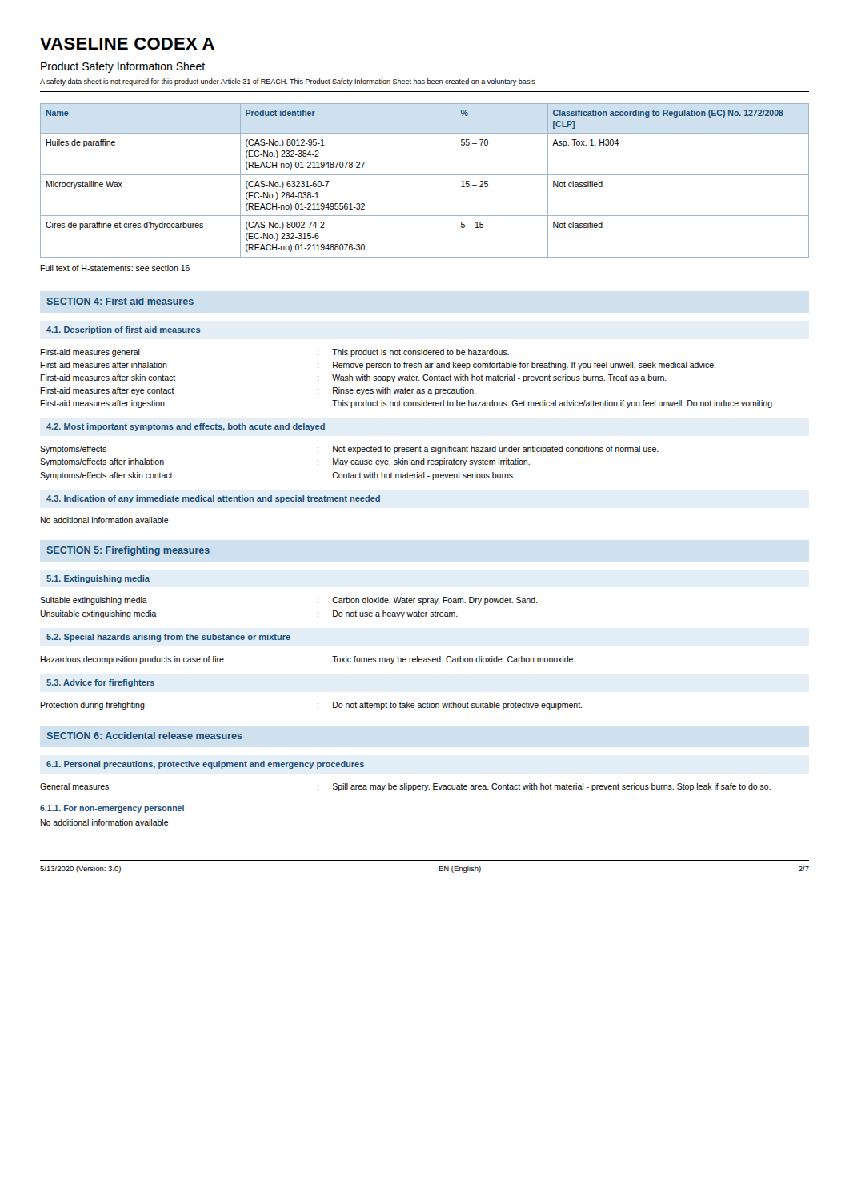VASELINE CODEX A
Product Safety Information Sheet
A safety data sheet is not required for this product under Article 31 of REACH. This Product Safety Information Sheet has been created on a voluntary basis
| Name | Product identifier | % | Classification according to Regulation (EC) No. 1272/2008 [CLP] |
| --- | --- | --- | --- |
| Huiles de paraffine | (CAS-No.) 8012-95-1 (EC-No.) 232-384-2 (REACH-no) 01-2119487078-27 | 55 – 70 | Asp. Tox. 1, H304 |
| Microcrystalline Wax | (CAS-No.) 63231-60-7 (EC-No.) 264-038-1 (REACH-no) 01-2119495561-32 | 15 – 25 | Not classified |
| Cires de paraffine et cires d'hydrocarbures | (CAS-No.) 8002-74-2 (EC-No.) 232-315-6 (REACH-no) 01-2119488076-30 | 5 – 15 | Not classified |
Full text of H-statements: see section 16
SECTION 4: First aid measures
4.1. Description of first aid measures
| First-aid measures general | : | This product is not considered to be hazardous. |
| First-aid measures after inhalation | : | Remove person to fresh air and keep comfortable for breathing. If you feel unwell, seek medical advice. |
| First-aid measures after skin contact | : | Wash with soapy water. Contact with hot material - prevent serious burns. Treat as a burn. |
| First-aid measures after eye contact | : | Rinse eyes with water as a precaution. |
| First-aid measures after ingestion | : | This product is not considered to be hazardous. Get medical advice/attention if you feel unwell. Do not induce vomiting. |
4.2. Most important symptoms and effects, both acute and delayed
| Symptoms/effects | : | Not expected to present a significant hazard under anticipated conditions of normal use. |
| Symptoms/effects after inhalation | : | May cause eye, skin and respiratory system irritation. |
| Symptoms/effects after skin contact | : | Contact with hot material - prevent serious burns. |
4.3. Indication of any immediate medical attention and special treatment needed
No additional information available
SECTION 5: Firefighting measures
5.1. Extinguishing media
| Suitable extinguishing media | : | Carbon dioxide. Water spray. Foam. Dry powder. Sand. |
| Unsuitable extinguishing media | : | Do not use a heavy water stream. |
5.2. Special hazards arising from the substance or mixture
| Hazardous decomposition products in case of fire | : | Toxic fumes may be released. Carbon dioxide. Carbon monoxide. |
5.3. Advice for firefighters
| Protection during firefighting | : | Do not attempt to take action without suitable protective equipment. |
SECTION 6: Accidental release measures
6.1. Personal precautions, protective equipment and emergency procedures
| General measures | : | Spill area may be slippery. Evacuate area. Contact with hot material - prevent serious burns. Stop leak if safe to do so. |
6.1.1. For non-emergency personnel
No additional information available
5/13/2020 (Version: 3.0) EN (English) 2/7